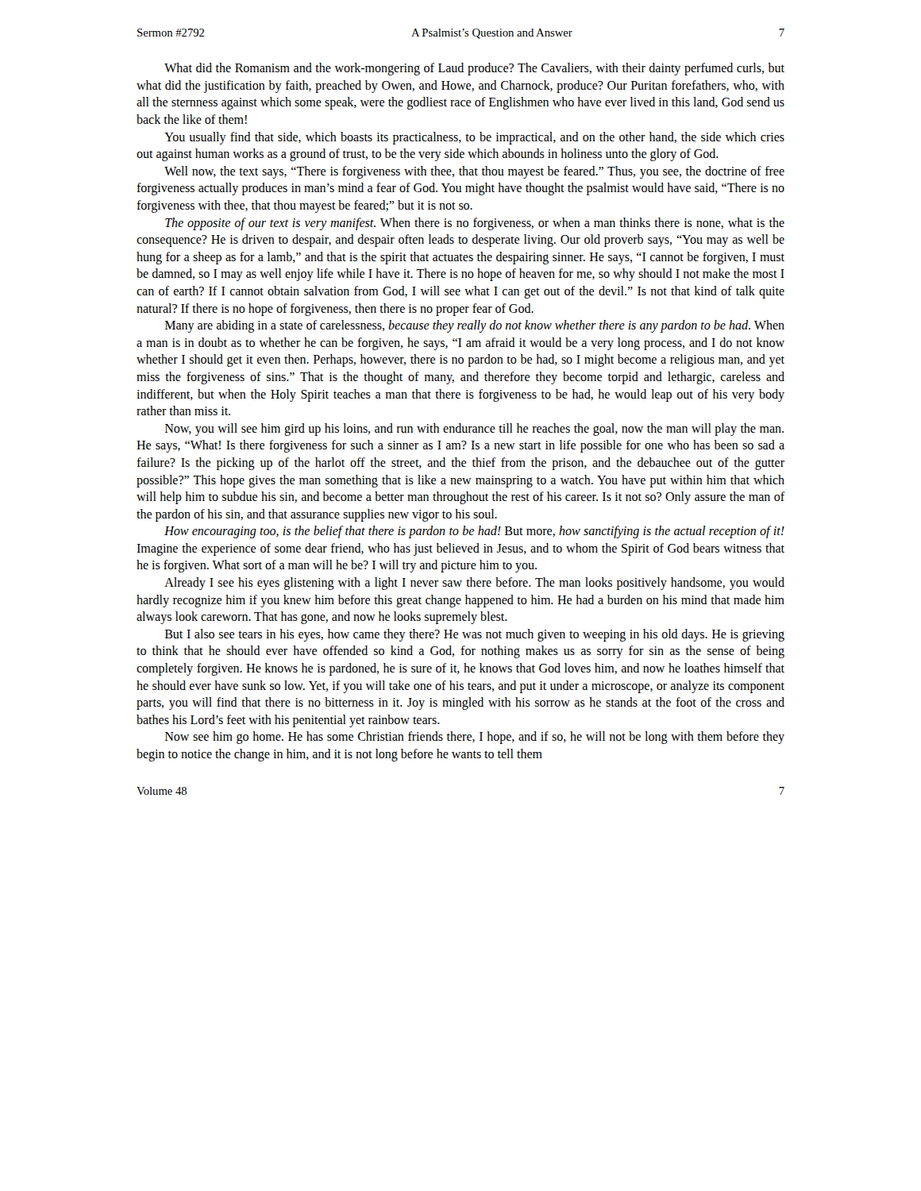Sermon #2792 A Psalmist’s Question and Answer 7
What did the Romanism and the work-mongering of Laud produce? The Cavaliers, with their dainty perfumed curls, but what did the justification by faith, preached by Owen, and Howe, and Charnock, produce? Our Puritan forefathers, who, with all the sternness against which some speak, were the godliest race of Englishmen who have ever lived in this land, God send us back the like of them!
You usually find that side, which boasts its practicalness, to be impractical, and on the other hand, the side which cries out against human works as a ground of trust, to be the very side which abounds in holiness unto the glory of God.
Well now, the text says, “There is forgiveness with thee, that thou mayest be feared.” Thus, you see, the doctrine of free forgiveness actually produces in man’s mind a fear of God. You might have thought the psalmist would have said, “There is no forgiveness with thee, that thou mayest be feared;” but it is not so.
The opposite of our text is very manifest. When there is no forgiveness, or when a man thinks there is none, what is the consequence? He is driven to despair, and despair often leads to desperate living. Our old proverb says, “You may as well be hung for a sheep as for a lamb,” and that is the spirit that actuates the despairing sinner. He says, “I cannot be forgiven, I must be damned, so I may as well enjoy life while I have it. There is no hope of heaven for me, so why should I not make the most I can of earth? If I cannot obtain salvation from God, I will see what I can get out of the devil.” Is not that kind of talk quite natural? If there is no hope of forgiveness, then there is no proper fear of God.
Many are abiding in a state of carelessness, because they really do not know whether there is any pardon to be had. When a man is in doubt as to whether he can be forgiven, he says, “I am afraid it would be a very long process, and I do not know whether I should get it even then. Perhaps, however, there is no pardon to be had, so I might become a religious man, and yet miss the forgiveness of sins.” That is the thought of many, and therefore they become torpid and lethargic, careless and indifferent, but when the Holy Spirit teaches a man that there is forgiveness to be had, he would leap out of his very body rather than miss it.
Now, you will see him gird up his loins, and run with endurance till he reaches the goal, now the man will play the man. He says, “What! Is there forgiveness for such a sinner as I am? Is a new start in life possible for one who has been so sad a failure? Is the picking up of the harlot off the street, and the thief from the prison, and the debauchee out of the gutter possible?” This hope gives the man something that is like a new mainspring to a watch. You have put within him that which will help him to subdue his sin, and become a better man throughout the rest of his career. Is it not so? Only assure the man of the pardon of his sin, and that assurance supplies new vigor to his soul.
How encouraging too, is the belief that there is pardon to be had! But more, how sanctifying is the actual reception of it! Imagine the experience of some dear friend, who has just believed in Jesus, and to whom the Spirit of God bears witness that he is forgiven. What sort of a man will he be? I will try and picture him to you.
Already I see his eyes glistening with a light I never saw there before. The man looks positively handsome, you would hardly recognize him if you knew him before this great change happened to him. He had a burden on his mind that made him always look careworn. That has gone, and now he looks supremely blest.
But I also see tears in his eyes, how came they there? He was not much given to weeping in his old days. He is grieving to think that he should ever have offended so kind a God, for nothing makes us as sorry for sin as the sense of being completely forgiven. He knows he is pardoned, he is sure of it, he knows that God loves him, and now he loathes himself that he should ever have sunk so low. Yet, if you will take one of his tears, and put it under a microscope, or analyze its component parts, you will find that there is no bitterness in it. Joy is mingled with his sorrow as he stands at the foot of the cross and bathes his Lord’s feet with his penitential yet rainbow tears.
Now see him go home. He has some Christian friends there, I hope, and if so, he will not be long with them before they begin to notice the change in him, and it is not long before he wants to tell them
Volume 48 7